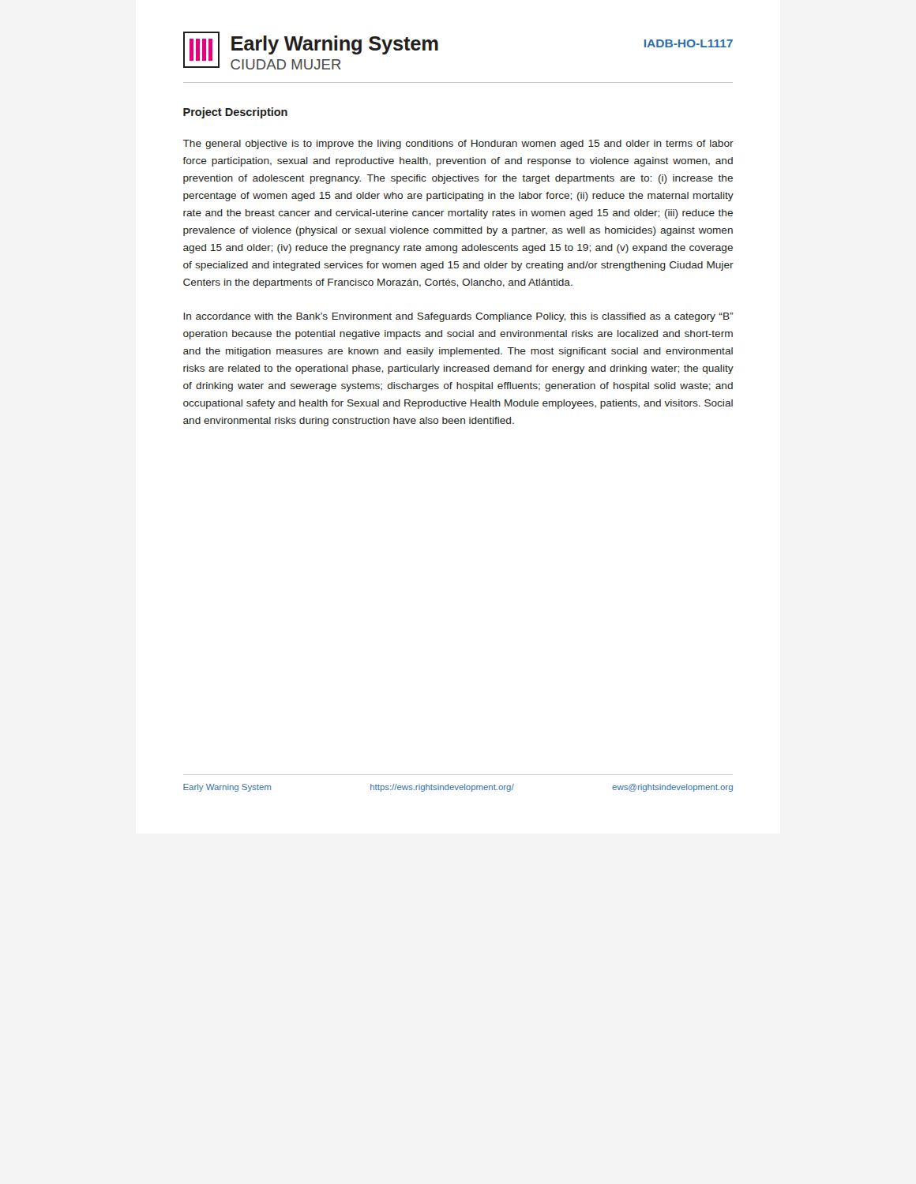Early Warning System
CIUDAD MUJER
IADB-HO-L1117
Project Description
The general objective is to improve the living conditions of Honduran women aged 15 and older in terms of labor force participation, sexual and reproductive health, prevention of and response to violence against women, and prevention of adolescent pregnancy. The specific objectives for the target departments are to: (i) increase the percentage of women aged 15 and older who are participating in the labor force; (ii) reduce the maternal mortality rate and the breast cancer and cervical-uterine cancer mortality rates in women aged 15 and older; (iii) reduce the prevalence of violence (physical or sexual violence committed by a partner, as well as homicides) against women aged 15 and older; (iv) reduce the pregnancy rate among adolescents aged 15 to 19; and (v) expand the coverage of specialized and integrated services for women aged 15 and older by creating and/or strengthening Ciudad Mujer Centers in the departments of Francisco Morazán, Cortés, Olancho, and Atlántida.
In accordance with the Bank’s Environment and Safeguards Compliance Policy, this is classified as a category “B” operation because the potential negative impacts and social and environmental risks are localized and short-term and the mitigation measures are known and easily implemented. The most significant social and environmental risks are related to the operational phase, particularly increased demand for energy and drinking water; the quality of drinking water and sewerage systems; discharges of hospital effluents; generation of hospital solid waste; and occupational safety and health for Sexual and Reproductive Health Module employees, patients, and visitors. Social and environmental risks during construction have also been identified.
Early Warning System
https://ews.rightsindevelopment.org/
ews@rightsindevelopment.org